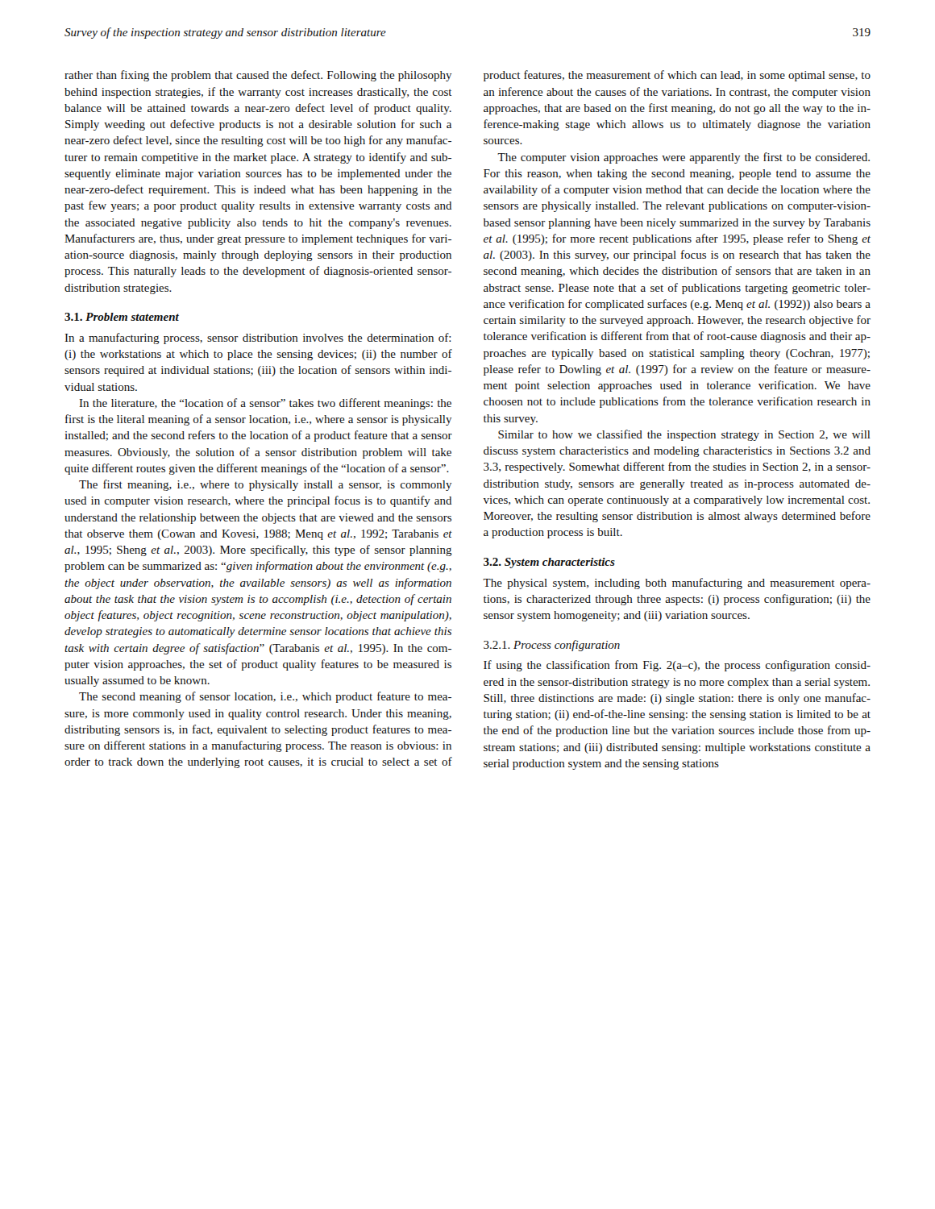Survey of the inspection strategy and sensor distribution literature 319
rather than fixing the problem that caused the defect. Following the philosophy behind inspection strategies, if the warranty cost increases drastically, the cost balance will be attained towards a near-zero defect level of product quality. Simply weeding out defective products is not a desirable solution for such a near-zero defect level, since the resulting cost will be too high for any manufacturer to remain competitive in the market place. A strategy to identify and subsequently eliminate major variation sources has to be implemented under the near-zero-defect requirement. This is indeed what has been happening in the past few years; a poor product quality results in extensive warranty costs and the associated negative publicity also tends to hit the company's revenues. Manufacturers are, thus, under great pressure to implement techniques for variation-source diagnosis, mainly through deploying sensors in their production process. This naturally leads to the development of diagnosis-oriented sensor-distribution strategies.
3.1. Problem statement
In a manufacturing process, sensor distribution involves the determination of: (i) the workstations at which to place the sensing devices; (ii) the number of sensors required at individual stations; (iii) the location of sensors within individual stations.
In the literature, the “location of a sensor” takes two different meanings: the first is the literal meaning of a sensor location, i.e., where a sensor is physically installed; and the second refers to the location of a product feature that a sensor measures. Obviously, the solution of a sensor distribution problem will take quite different routes given the different meanings of the “location of a sensor”.
The first meaning, i.e., where to physically install a sensor, is commonly used in computer vision research, where the principal focus is to quantify and understand the relationship between the objects that are viewed and the sensors that observe them (Cowan and Kovesi, 1988; Menq et al., 1992; Tarabanis et al., 1995; Sheng et al., 2003). More specifically, this type of sensor planning problem can be summarized as: “given information about the environment (e.g., the object under observation, the available sensors) as well as information about the task that the vision system is to accomplish (i.e., detection of certain object features, object recognition, scene reconstruction, object manipulation), develop strategies to automatically determine sensor locations that achieve this task with certain degree of satisfaction” (Tarabanis et al., 1995). In the computer vision approaches, the set of product quality features to be measured is usually assumed to be known.
The second meaning of sensor location, i.e., which product feature to measure, is more commonly used in quality control research. Under this meaning, distributing sensors is, in fact, equivalent to selecting product features to measure on different stations in a manufacturing process. The reason is obvious: in order to track down the underlying root causes, it is crucial to select a set of product features, the measurement of which can lead, in some optimal sense, to an inference about the causes of the variations. In contrast, the computer vision approaches, that are based on the first meaning, do not go all the way to the inference-making stage which allows us to ultimately diagnose the variation sources.
The computer vision approaches were apparently the first to be considered. For this reason, when taking the second meaning, people tend to assume the availability of a computer vision method that can decide the location where the sensors are physically installed. The relevant publications on computer-vision-based sensor planning have been nicely summarized in the survey by Tarabanis et al. (1995); for more recent publications after 1995, please refer to Sheng et al. (2003). In this survey, our principal focus is on research that has taken the second meaning, which decides the distribution of sensors that are taken in an abstract sense. Please note that a set of publications targeting geometric tolerance verification for complicated surfaces (e.g. Menq et al. (1992)) also bears a certain similarity to the surveyed approach. However, the research objective for tolerance verification is different from that of root-cause diagnosis and their approaches are typically based on statistical sampling theory (Cochran, 1977); please refer to Dowling et al. (1997) for a review on the feature or measurement point selection approaches used in tolerance verification. We have choosen not to include publications from the tolerance verification research in this survey.
Similar to how we classified the inspection strategy in Section 2, we will discuss system characteristics and modeling characteristics in Sections 3.2 and 3.3, respectively. Somewhat different from the studies in Section 2, in a sensor-distribution study, sensors are generally treated as in-process automated devices, which can operate continuously at a comparatively low incremental cost. Moreover, the resulting sensor distribution is almost always determined before a production process is built.
3.2. System characteristics
The physical system, including both manufacturing and measurement operations, is characterized through three aspects: (i) process configuration; (ii) the sensor system homogeneity; and (iii) variation sources.
3.2.1. Process configuration
If using the classification from Fig. 2(a–c), the process configuration considered in the sensor-distribution strategy is no more complex than a serial system. Still, three distinctions are made: (i) single station: there is only one manufacturing station; (ii) end-of-the-line sensing: the sensing station is limited to be at the end of the production line but the variation sources include those from upstream stations; and (iii) distributed sensing: multiple workstations constitute a serial production system and the sensing stations